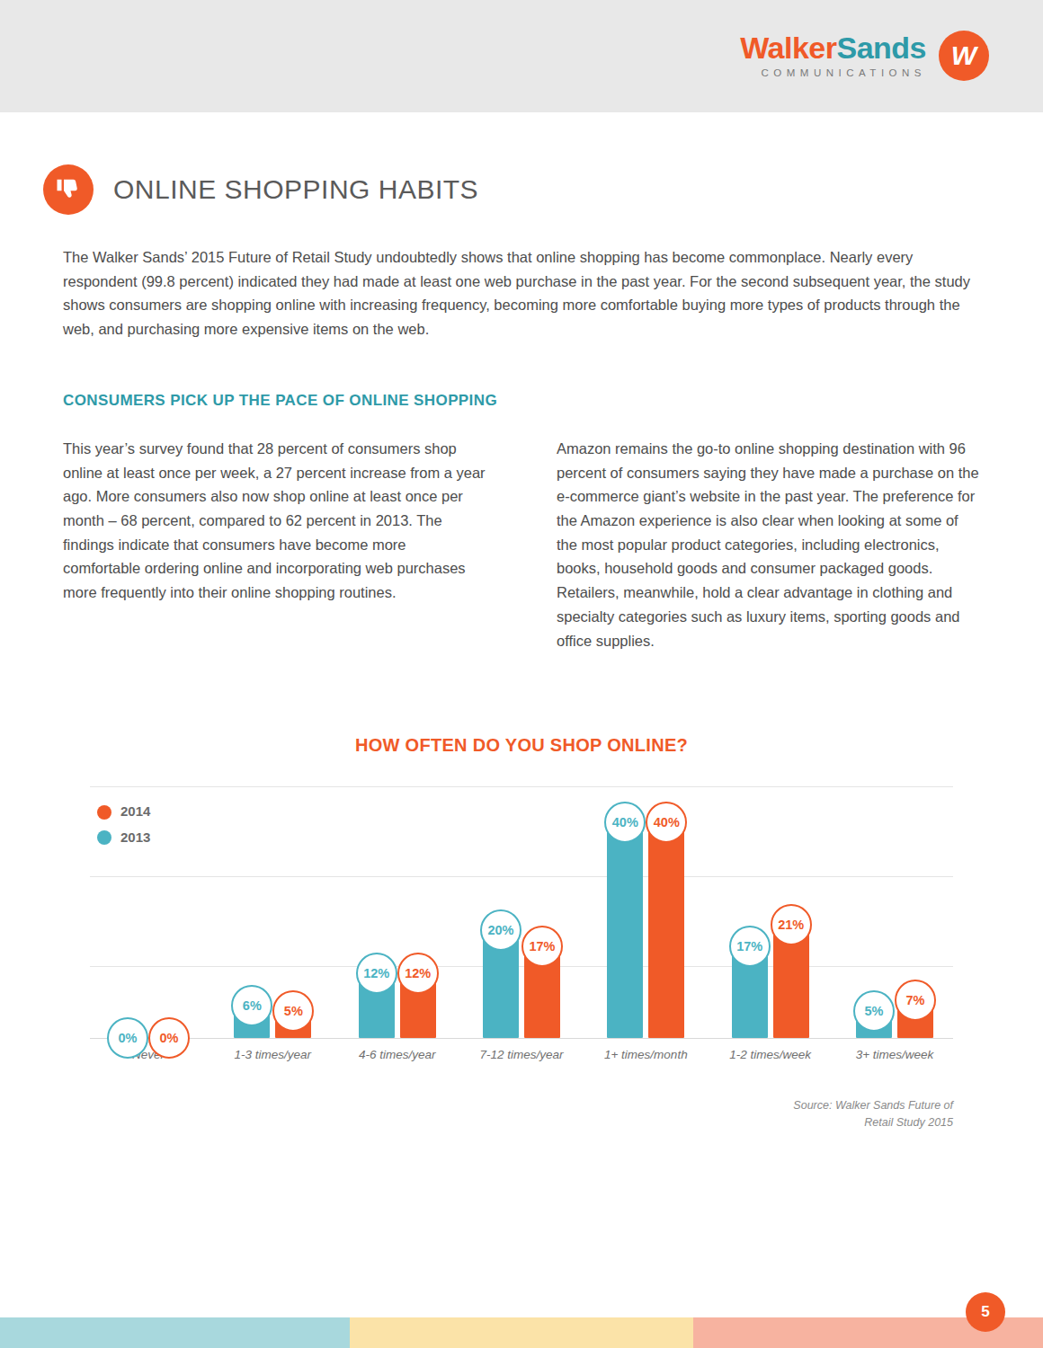Walker Sands
COMMUNICATIONS
ONLINE SHOPPING HABITS
The Walker Sands’ 2015 Future of Retail Study undoubtedly shows that online shopping has become commonplace. Nearly every respondent (99.8 percent) indicated they had made at least one web purchase in the past year. For the second subsequent year, the study shows consumers are shopping online with increasing frequency, becoming more comfortable buying more types of products through the web, and purchasing more expensive items on the web.
CONSUMERS PICK UP THE PACE OF ONLINE SHOPPING
This year’s survey found that 28 percent of consumers shop online at least once per week, a 27 percent increase from a year ago. More consumers also now shop online at least once per month – 68 percent, compared to 62 percent in 2013. The findings indicate that consumers have become more comfortable ordering online and incorporating web purchases more frequently into their online shopping routines.
Amazon remains the go-to online shopping destination with 96 percent of consumers saying they have made a purchase on the e-commerce giant’s website in the past year. The preference for the Amazon experience is also clear when looking at some of the most popular product categories, including electronics, books, household goods and consumer packaged goods. Retailers, meanwhile, hold a clear advantage in clothing and specialty categories such as luxury items, sporting goods and office supplies.
HOW OFTEN DO YOU SHOP ONLINE?
2014
2013
0%
0%
6%
5%
12%
12%
20%
17%
40%
40%
17%
21%
5%
7%
Never 1-3 times/year 4-6 times/year 7-12 times/year 1+ times/month 1-2 times/week 3+ times/week
Source: Walker Sands Future of
Retail Study 2015
5